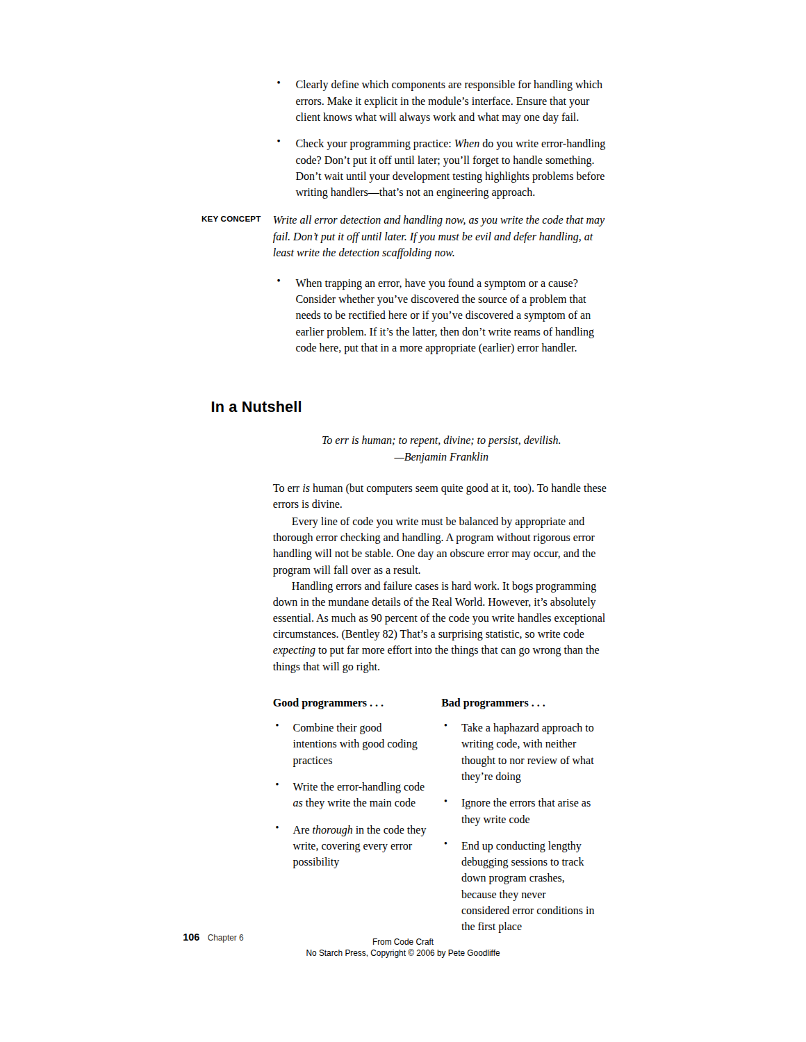Clearly define which components are responsible for handling which errors. Make it explicit in the module’s interface. Ensure that your client knows what will always work and what may one day fail.
Check your programming practice: When do you write error-handling code? Don’t put it off until later; you’ll forget to handle something. Don’t wait until your development testing highlights problems before writing handlers—that’s not an engineering approach.
Key Concept
Write all error detection and handling now, as you write the code that may fail. Don’t put it off until later. If you must be evil and defer handling, at least write the detection scaffolding now.
When trapping an error, have you found a symptom or a cause? Consider whether you’ve discovered the source of a problem that needs to be rectified here or if you’ve discovered a symptom of an earlier problem. If it’s the latter, then don’t write reams of handling code here, put that in a more appropriate (earlier) error handler.
In a Nutshell
To err is human; to repent, divine; to persist, devilish. —Benjamin Franklin
To err is human (but computers seem quite good at it, too). To handle these errors is divine.
Every line of code you write must be balanced by appropriate and thorough error checking and handling. A program without rigorous error handling will not be stable. One day an obscure error may occur, and the program will fall over as a result.
Handling errors and failure cases is hard work. It bogs programming down in the mundane details of the Real World. However, it’s absolutely essential. As much as 90 percent of the code you write handles exceptional circumstances. (Bentley 82) That’s a surprising statistic, so write code expecting to put far more effort into the things that can go wrong than the things that will go right.
| Good programmers . . . | Bad programmers . . . |
| --- | --- |
| Combine their good intentions with good coding practices Write the error-handling code as they write the main code Are thorough in the code they write, covering every error possibility | Take a haphazard approach to writing code, with neither thought to nor review of what they’re doing Ignore the errors that arise as they write code End up conducting lengthy debugging sessions to track down program crashes, because they never considered error conditions in the first place |
106 Chapter 6
From Code Craft No Starch Press, Copyright © 2006 by Pete Goodliffe